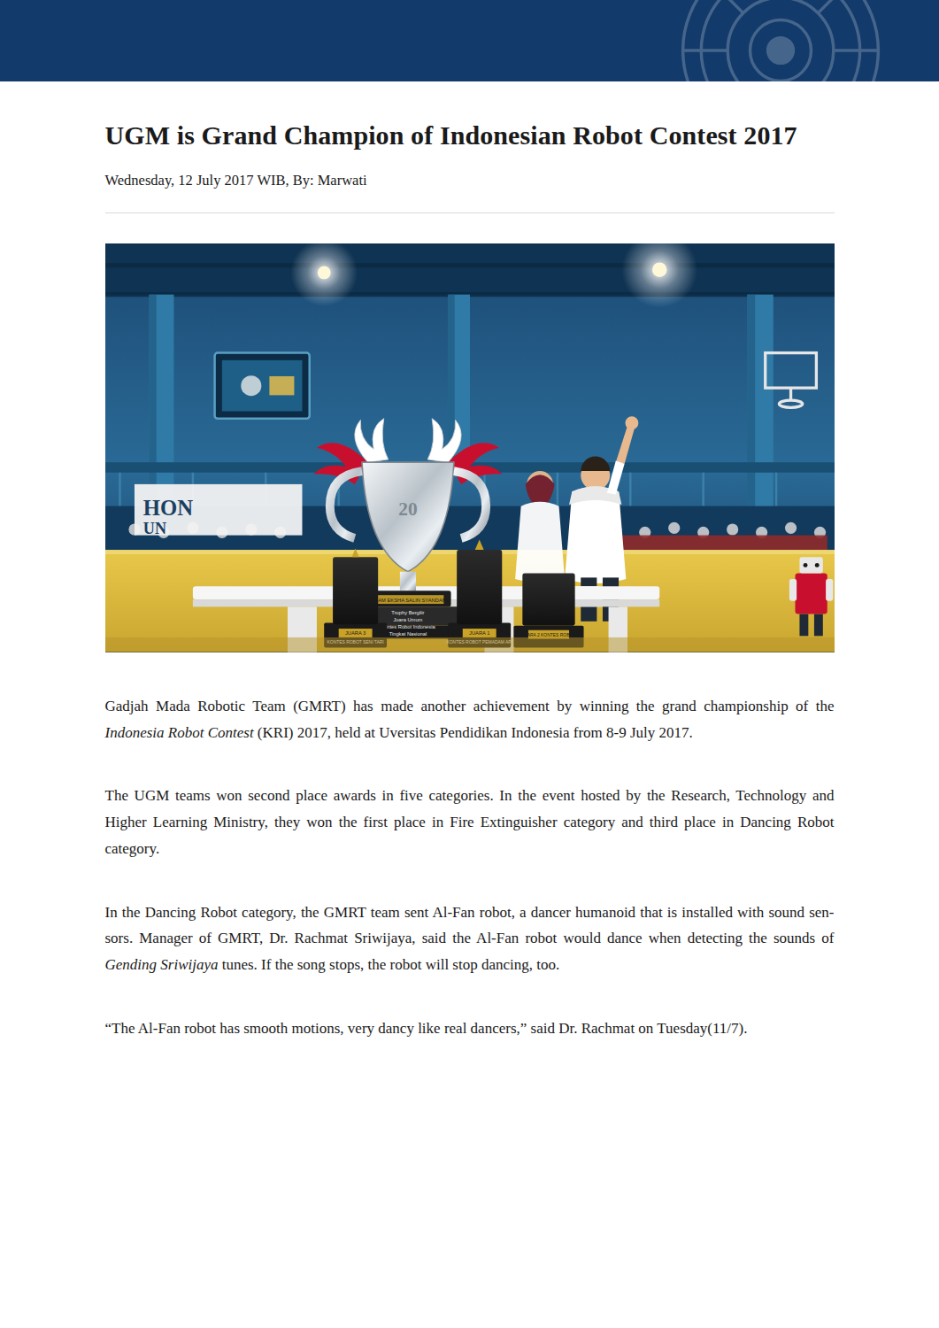DJAHMA
UGM is Grand Champion of Indonesian Robot Contest 2017
Wednesday, 12 July 2017 WIB, By: Marwati
HON UN PIAGAM EKSHA SALIN SYANDANG Trophy Bergilir Juara Umum Kontes Robot Indonesia Tingkat Nasional 20 JUARA 3 KONTES ROBOT SENI TARI JUARA 1 KONTES ROBOT PEMADAM API JUARA 2 KONTES ROBOT
Gadjah Mada Robotic Team (GMRT) has made another achievement by winning the grand championship of the Indonesia Robot Contest (KRI) 2017, held at Uversitas Pendidikan Indonesia from 8-9 July 2017.
The UGM teams won second place awards in five categories. In the event hosted by the Research, Technology and Higher Learning Ministry, they won the first place in Fire Extinguisher category and third place in Dancing Robot category.
In the Dancing Robot category, the GMRT team sent Al-Fan robot, a dancer humanoid that is installed with sound sensors. Manager of GMRT, Dr. Rachmat Sriwijaya, said the Al-Fan robot would dance when detecting the sounds of Gending Sriwijaya tunes. If the song stops, the robot will stop dancing, too.
“The Al-Fan robot has smooth motions, very dancy like real dancers,” said Dr. Rachmat on Tuesday(11/7).